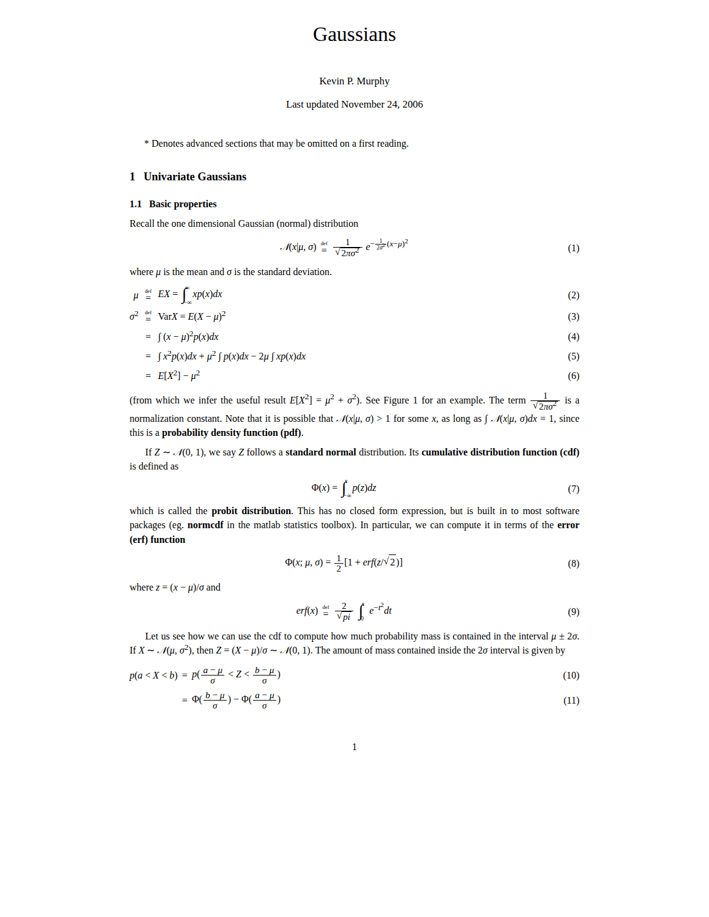Gaussians
Kevin P. Murphy
Last updated November 24, 2006
* Denotes advanced sections that may be omitted on a first reading.
1 Univariate Gaussians
1.1 Basic properties
Recall the one dimensional Gaussian (normal) distribution
𝒩(x|μ, σ) def= 12πσ2 e−12σ2(x−μ)2
(1)
where μ is the mean and σ is the standard deviation.
μ
def=
EX = ∞∫−∞ xp(x)dx
(2)
σ2
def=
VarX = E(X − μ)2
(3)
=
∫ (x − μ)2p(x)dx
(4)
=
∫ x2p(x)dx + μ2 ∫ p(x)dx − 2μ ∫ xp(x)dx
(5)
=
E[X2] − μ2
(6)
(from which we infer the useful result E[X2] = μ2 + σ2). See Figure 1 for an example. The term 12πσ2 is a normalization constant. Note that it is possible that 𝒩(x|μ, σ) > 1 for some x, as long as ∫ 𝒩(x|μ, σ)dx = 1, since this is a probability density function (pdf).
If Z ∼ 𝒩(0, 1), we say Z follows a standard normal distribution. Its cumulative distribution function (cdf) is defined as
Φ(x) = x∫−∞ p(z)dz
(7)
which is called the probit distribution. This has no closed form expression, but is built in to most software packages (eg. normcdf in the matlab statistics toolbox). In particular, we can compute it in terms of the error (erf) function
Φ(x; μ, σ) = 12[1 + erf(z/2)]
(8)
where z = (x − μ)/σ and
erf(x) def= 2 pi x∫0 e−t2dt
(9)
Let us see how we can use the cdf to compute how much probability mass is contained in the interval μ ± 2σ. If X ∼ 𝒩(μ, σ2), then Z = (X − μ)/σ ∼ 𝒩(0, 1). The amount of mass contained inside the 2σ interval is given by
p(a < X < b)
=
p(a − μ σ < Z < b − μ σ)
(10)
=
Φ(b − μ σ) − Φ(a − μ σ)
(11)
1